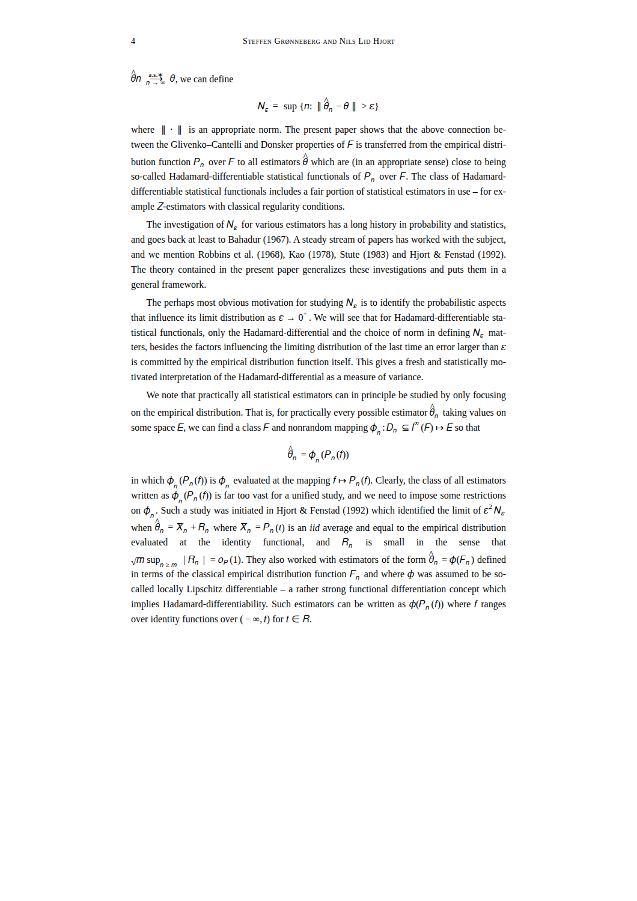4 Steffen Grønneberg and Nils Lid Hjort
θ^ n ⟶ n→∞ a.s.∗ θ, we can define
Nε = sup { n : ∥ θ^n − θ ∥ > ε }
where ∥·∥ is an appropriate norm. The present paper shows that the above connection between the Glivenko–Cantelli and Donsker properties of F is transferred from the empirical distribution function Pn over F to all estimators θ^ which are (in an appropriate sense) close to being so-called Hadamard-differentiable statistical functionals of Pn over F. The class of Hadamard-differentiable statistical functionals includes a fair portion of statistical estimators in use – for example Z-estimators with classical regularity conditions.
The investigation of Nε for various estimators has a long history in probability and statistics, and goes back at least to Bahadur (1967). A steady stream of papers has worked with the subject, and we mention Robbins et al. (1968), Kao (1978), Stute (1983) and Hjort & Fenstad (1992). The theory contained in the present paper generalizes these investigations and puts them in a general framework.
The perhaps most obvious motivation for studying Nε is to identify the probabilistic aspects that influence its limit distribution as ε→0+. We will see that for Hadamard-differentiable statistical functionals, only the Hadamard-differential and the choice of norm in defining Nε matters, besides the factors influencing the limiting distribution of the last time an error larger than ε is committed by the empirical distribution function itself. This gives a fresh and statistically motivated interpretation of the Hadamard-differential as a measure of variance.
We note that practically all statistical estimators can in principle be studied by only focusing on the empirical distribution. That is, for practically every possible estimator θ^n taking values on some space E, we can find a class F and nonrandom mapping ϕn:Dn⊆l∞(F)↦E so that
θ^n = ϕn ( Pn (f) )
in which ϕn(Pn(f)) is ϕn evaluated at the mapping f↦Pn(f). Clearly, the class of all estimators written as ϕn(Pn(f)) is far too vast for a unified study, and we need to impose some restrictions on ϕn. Such a study was initiated in Hjort & Fenstad (1992) which identified the limit of ε2Nε when θ^n=X¯n+Rn where X¯n=Pn(ι) is an iid average and equal to the empirical distribution evaluated at the identity functional, and Rn is small in the sense that msupn≥m|Rn|=oP(1). They also worked with estimators of the form θ^n=ϕ(Fn) defined in terms of the classical empirical distribution function Fn and where ϕ was assumed to be so-called locally Lipschitz differentiable – a rather strong functional differentiation concept which implies Hadamard-differentiability. Such estimators can be written as ϕ(Pn(f)) where f ranges over identity functions over (−∞,t) for t∈R.